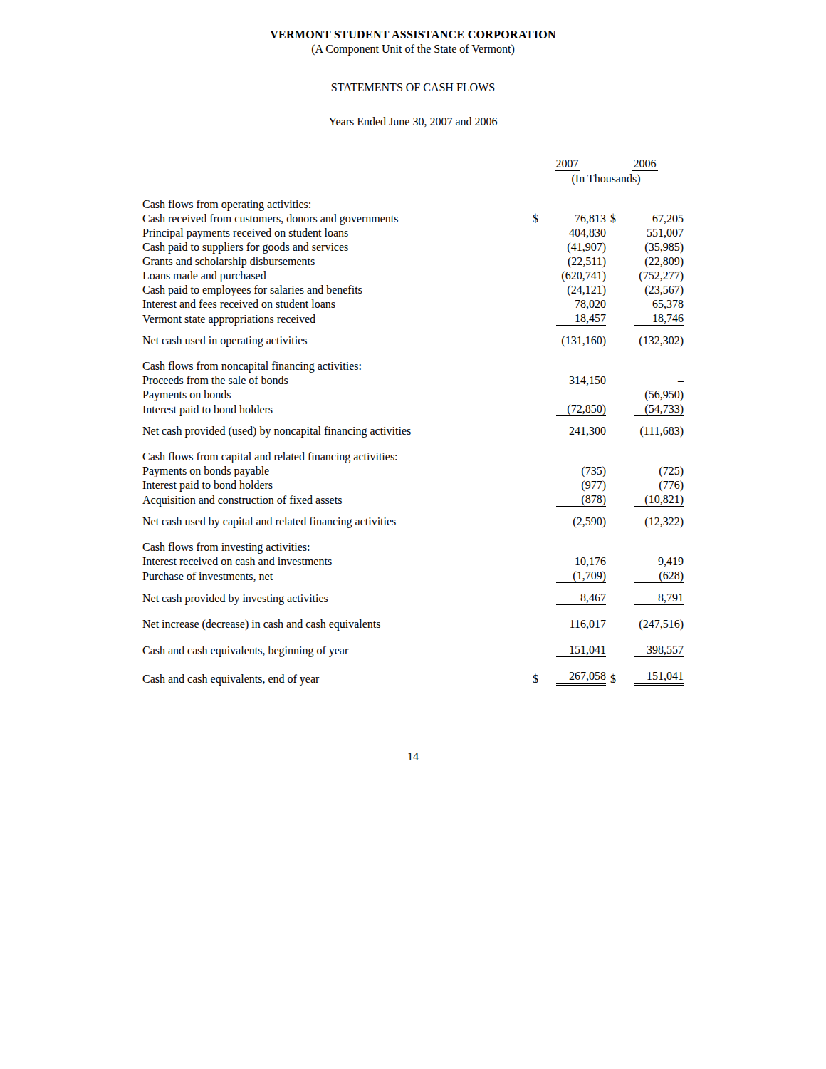VERMONT STUDENT ASSISTANCE CORPORATION
(A Component Unit of the State of Vermont)
STATEMENTS OF CASH FLOWS
Years Ended June 30, 2007 and 2006
| | | 2007 | 2006 |
| | | (In Thousands) |
| Cash flows from operating activities: | | | | | |
| Cash received from customers, donors and governments | | $ | 76,813 | $ | 67,205 |
| Principal payments received on student loans | | | 404,830 | | 551,007 |
| Cash paid to suppliers for goods and services | | | (41,907) | | (35,985) |
| Grants and scholarship disbursements | | | (22,511) | | (22,809) |
| Loans made and purchased | | | (620,741) | | (752,277) |
| Cash paid to employees for salaries and benefits | | | (24,121) | | (23,567) |
| Interest and fees received on student loans | | | 78,020 | | 65,378 |
| Vermont state appropriations received | | | 18,457 | | 18,746 |
| Net cash used in operating activities | | | (131,160) | | (132,302) |
| Cash flows from noncapital financing activities: | | | | | |
| Proceeds from the sale of bonds | | | 314,150 | | – |
| Payments on bonds | | | – | | (56,950) |
| Interest paid to bond holders | | | (72,850) | | (54,733) |
| Net cash provided (used) by noncapital financing activities | | | 241,300 | | (111,683) |
| Cash flows from capital and related financing activities: | | | | | |
| Payments on bonds payable | | | (735) | | (725) |
| Interest paid to bond holders | | | (977) | | (776) |
| Acquisition and construction of fixed assets | | | (878) | | (10,821) |
| Net cash used by capital and related financing activities | | | (2,590) | | (12,322) |
| Cash flows from investing activities: | | | | | |
| Interest received on cash and investments | | | 10,176 | | 9,419 |
| Purchase of investments, net | | | (1,709) | | (628) |
| Net cash provided by investing activities | | | 8,467 | | 8,791 |
| Net increase (decrease) in cash and cash equivalents | | | 116,017 | | (247,516) |
| Cash and cash equivalents, beginning of year | | | 151,041 | | 398,557 |
| Cash and cash equivalents, end of year | | $ | 267,058 | $ | 151,041 |
14